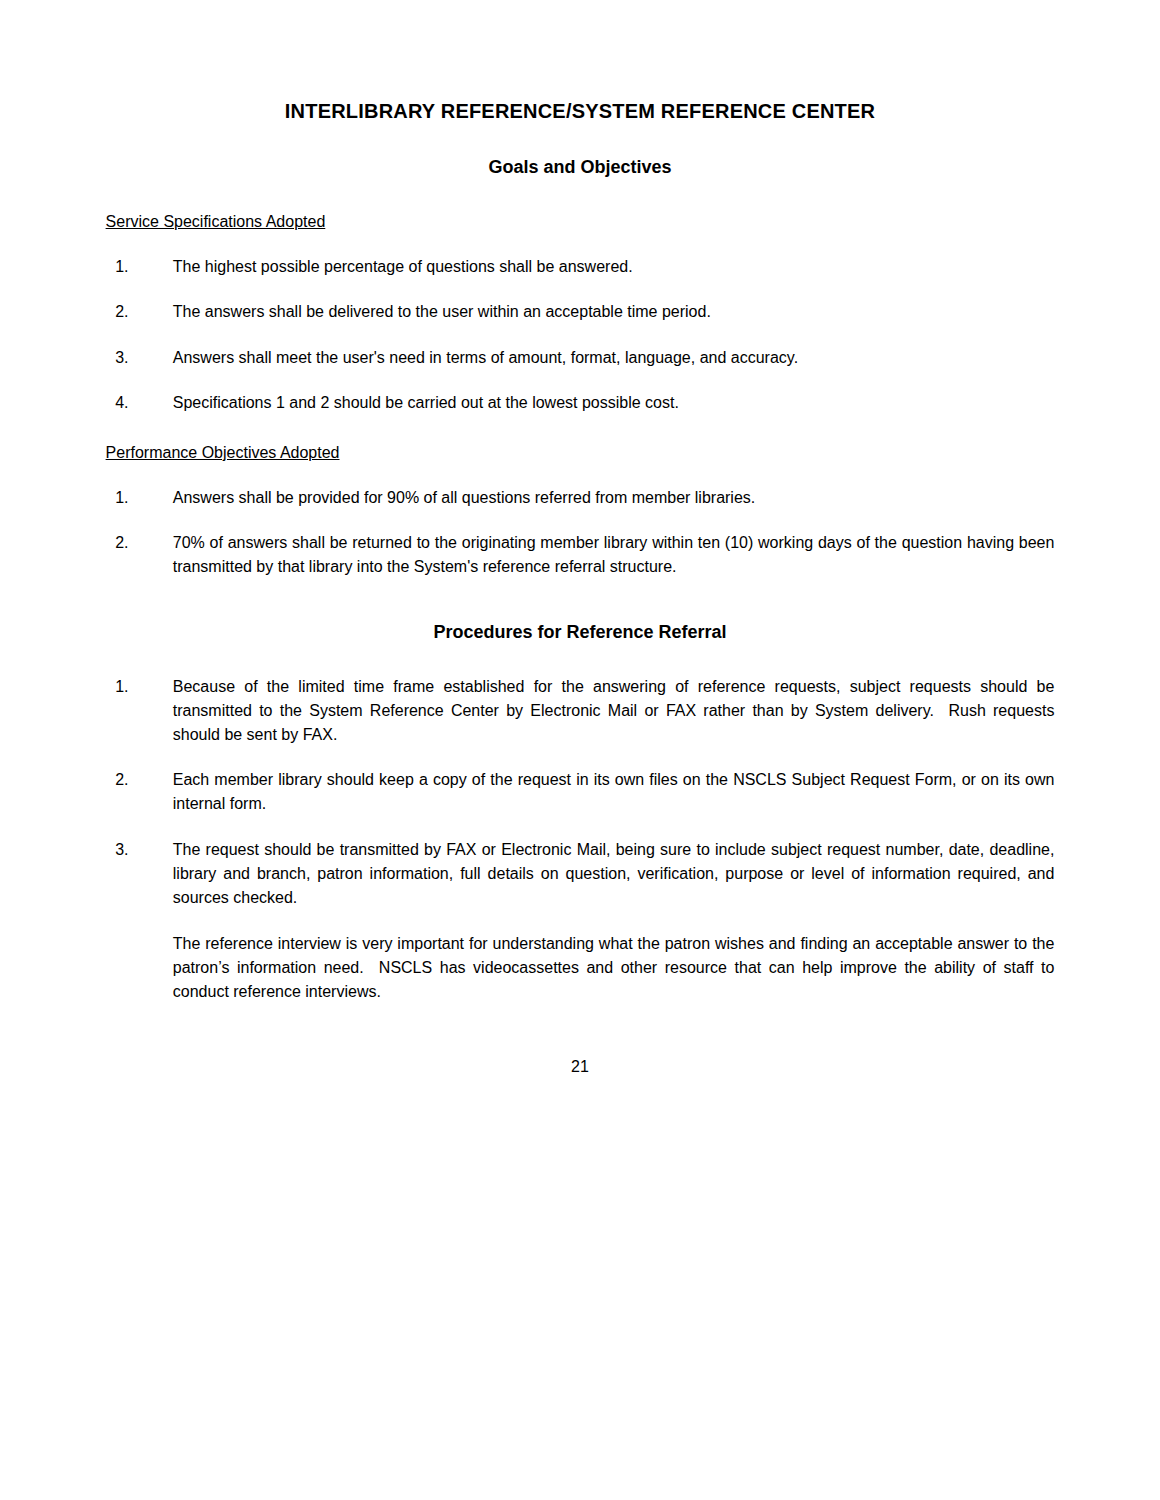INTERLIBRARY REFERENCE/SYSTEM REFERENCE CENTER
Goals and Objectives
Service Specifications Adopted
1. The highest possible percentage of questions shall be answered.
2. The answers shall be delivered to the user within an acceptable time period.
3. Answers shall meet the user's need in terms of amount, format, language, and accuracy.
4. Specifications 1 and 2 should be carried out at the lowest possible cost.
Performance Objectives Adopted
1. Answers shall be provided for 90% of all questions referred from member libraries.
2. 70% of answers shall be returned to the originating member library within ten (10) working days of the question having been transmitted by that library into the System's reference referral structure.
Procedures for Reference Referral
1. Because of the limited time frame established for the answering of reference requests, subject requests should be transmitted to the System Reference Center by Electronic Mail or FAX rather than by System delivery. Rush requests should be sent by FAX.
2. Each member library should keep a copy of the request in its own files on the NSCLS Subject Request Form, or on its own internal form.
3. The request should be transmitted by FAX or Electronic Mail, being sure to include subject request number, date, deadline, library and branch, patron information, full details on question, verification, purpose or level of information required, and sources checked.
The reference interview is very important for understanding what the patron wishes and finding an acceptable answer to the patron’s information need. NSCLS has videocassettes and other resource that can help improve the ability of staff to conduct reference interviews.
21